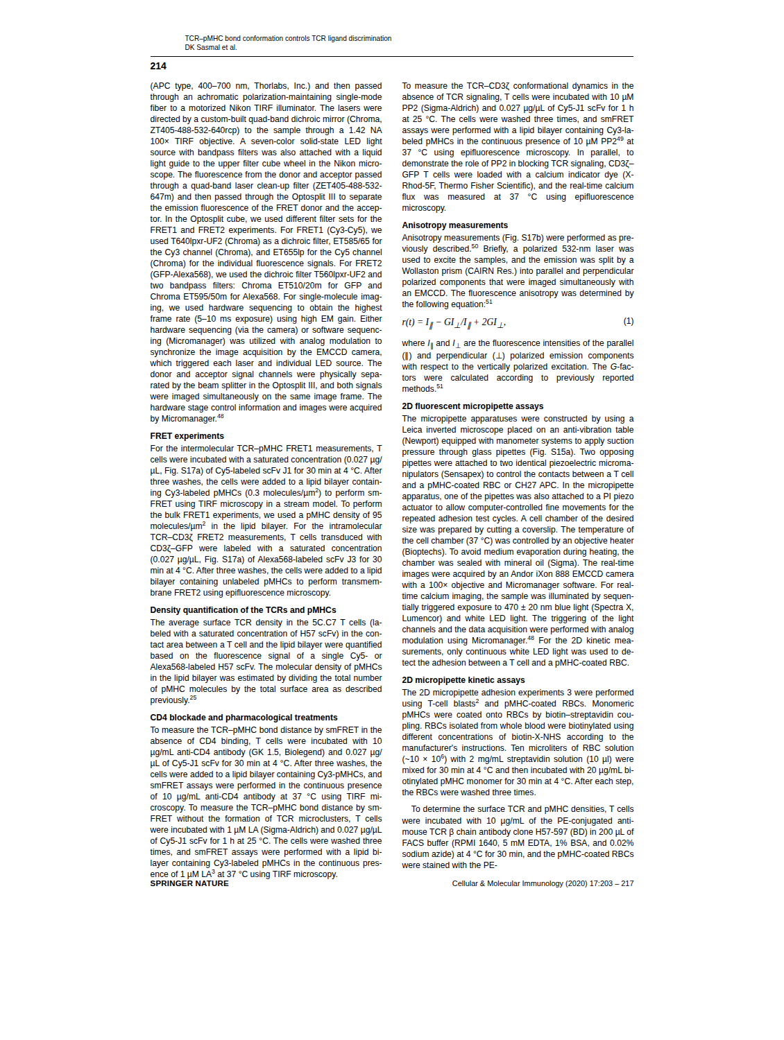TCR–pMHC bond conformation controls TCR ligand discrimination DK Sasmal et al.
214
(APC type, 400–700 nm, Thorlabs, Inc.) and then passed through an achromatic polarization-maintaining single-mode fiber to a motorized Nikon TIRF illuminator. The lasers were directed by a custom-built quad-band dichroic mirror (Chroma, ZT405-488-532-640rcp) to the sample through a 1.42 NA 100× TIRF objective. A seven-color solid-state LED light source with bandpass filters was also attached with a liquid light guide to the upper filter cube wheel in the Nikon microscope. The fluorescence from the donor and acceptor passed through a quad-band laser clean-up filter (ZET405-488-532-647m) and then passed through the Optosplit III to separate the emission fluorescence of the FRET donor and the acceptor. In the Optosplit cube, we used different filter sets for the FRET1 and FRET2 experiments. For FRET1 (Cy3-Cy5), we used T640lpxr-UF2 (Chroma) as a dichroic filter, ET585/65 for the Cy3 channel (Chroma), and ET655lp for the Cy5 channel (Chroma) for the individual fluorescence signals. For FRET2 (GFP-Alexa568), we used the dichroic filter T560lpxr-UF2 and two bandpass filters: Chroma ET510/20m for GFP and Chroma ET595/50m for Alexa568. For single-molecule imaging, we used hardware sequencing to obtain the highest frame rate (5–10 ms exposure) using high EM gain. Either hardware sequencing (via the camera) or software sequencing (Micromanager) was utilized with analog modulation to synchronize the image acquisition by the EMCCD camera, which triggered each laser and individual LED source. The donor and acceptor signal channels were physically separated by the beam splitter in the Optosplit III, and both signals were imaged simultaneously on the same image frame. The hardware stage control information and images were acquired by Micromanager.48
FRET experiments
For the intermolecular TCR–pMHC FRET1 measurements, T cells were incubated with a saturated concentration (0.027 µg/µL, Fig. S17a) of Cy5-labeled scFv J1 for 30 min at 4 °C. After three washes, the cells were added to a lipid bilayer containing Cy3-labeled pMHCs (0.3 molecules/µm2) to perform smFRET using TIRF microscopy in a stream model. To perform the bulk FRET1 experiments, we used a pMHC density of 95 molecules/µm2 in the lipid bilayer. For the intramolecular TCR–CD3ζ FRET2 measurements, T cells transduced with CD3ζ–GFP were labeled with a saturated concentration (0.027 µg/µL, Fig. S17a) of Alexa568-labeled scFv J3 for 30 min at 4 °C. After three washes, the cells were added to a lipid bilayer containing unlabeled pMHCs to perform transmembrane FRET2 using epifluorescence microscopy.
Density quantification of the TCRs and pMHCs
The average surface TCR density in the 5C.C7 T cells (labeled with a saturated concentration of H57 scFv) in the contact area between a T cell and the lipid bilayer were quantified based on the fluorescence signal of a single Cy5- or Alexa568-labeled H57 scFv. The molecular density of pMHCs in the lipid bilayer was estimated by dividing the total number of pMHC molecules by the total surface area as described previously.25
CD4 blockade and pharmacological treatments
To measure the TCR–pMHC bond distance by smFRET in the absence of CD4 binding, T cells were incubated with 10 µg/mL anti-CD4 antibody (GK 1.5, Biolegend) and 0.027 µg/µL of Cy5-J1 scFv for 30 min at 4 °C. After three washes, the cells were added to a lipid bilayer containing Cy3-pMHCs, and smFRET assays were performed in the continuous presence of 10 µg/mL anti-CD4 antibody at 37 °C using TIRF microscopy. To measure the TCR–pMHC bond distance by smFRET without the formation of TCR microclusters, T cells were incubated with 1 µM LA (Sigma-Aldrich) and 0.027 µg/µL of Cy5-J1 scFv for 1 h at 25 °C. The cells were washed three times, and smFRET assays were performed with a lipid bilayer containing Cy3-labeled pMHCs in the continuous presence of 1 µM LA3 at 37 °C using TIRF microscopy.
To measure the TCR–CD3ζ conformational dynamics in the absence of TCR signaling, T cells were incubated with 10 µM PP2 (Sigma-Aldrich) and 0.027 µg/µL of Cy5-J1 scFv for 1 h at 25 °C. The cells were washed three times, and smFRET assays were performed with a lipid bilayer containing Cy3-labeled pMHCs in the continuous presence of 10 µM PP249 at 37 °C using epifluorescence microscopy. In parallel, to demonstrate the role of PP2 in blocking TCR signaling, CD3ζ–GFP T cells were loaded with a calcium indicator dye (X-Rhod-5F, Thermo Fisher Scientific), and the real-time calcium flux was measured at 37 °C using epifluorescence microscopy.
Anisotropy measurements
Anisotropy measurements (Fig. S17b) were performed as previously described.50 Briefly, a polarized 532-nm laser was used to excite the samples, and the emission was split by a Wollaston prism (CAIRN Res.) into parallel and perpendicular polarized components that were imaged simultaneously with an EMCCD. The fluorescence anisotropy was determined by the following equation:51
r(t) = I∥ − GI⊥/I∥ + 2GI⊥, (1)
where I∥ and I⊥ are the fluorescence intensities of the parallel (∥) and perpendicular (⊥) polarized emission components with respect to the vertically polarized excitation. The G-factors were calculated according to previously reported methods.51
2D fluorescent micropipette assays
The micropipette apparatuses were constructed by using a Leica inverted microscope placed on an anti-vibration table (Newport) equipped with manometer systems to apply suction pressure through glass pipettes (Fig. S15a). Two opposing pipettes were attached to two identical piezoelectric micromanipulators (Sensapex) to control the contacts between a T cell and a pMHC-coated RBC or CH27 APC. In the micropipette apparatus, one of the pipettes was also attached to a PI piezo actuator to allow computer-controlled fine movements for the repeated adhesion test cycles. A cell chamber of the desired size was prepared by cutting a coverslip. The temperature of the cell chamber (37 °C) was controlled by an objective heater (Bioptechs). To avoid medium evaporation during heating, the chamber was sealed with mineral oil (Sigma). The real-time images were acquired by an Andor iXon 888 EMCCD camera with a 100× objective and Micromanager software. For real-time calcium imaging, the sample was illuminated by sequentially triggered exposure to 470 ± 20 nm blue light (Spectra X, Lumencor) and white LED light. The triggering of the light channels and the data acquisition were performed with analog modulation using Micromanager.48 For the 2D kinetic measurements, only continuous white LED light was used to detect the adhesion between a T cell and a pMHC-coated RBC.
2D micropipette kinetic assays
The 2D micropipette adhesion experiments 3 were performed using T-cell blasts2 and pMHC-coated RBCs. Monomeric pMHCs were coated onto RBCs by biotin–streptavidin coupling. RBCs isolated from whole blood were biotinylated using different concentrations of biotin-X-NHS according to the manufacturer's instructions. Ten microliters of RBC solution (~10 × 106) with 2 mg/mL streptavidin solution (10 µl) were mixed for 30 min at 4 °C and then incubated with 20 µg/mL biotinylated pMHC monomer for 30 min at 4 °C. After each step, the RBCs were washed three times.
To determine the surface TCR and pMHC densities, T cells were incubated with 10 µg/mL of the PE-conjugated anti-mouse TCR β chain antibody clone H57-597 (BD) in 200 µL of FACS buffer (RPMI 1640, 5 mM EDTA, 1% BSA, and 0.02% sodium azide) at 4 °C for 30 min, and the pMHC-coated RBCs were stained with the PE-
SPRINGER NATURE
Cellular & Molecular Immunology (2020) 17:203 – 217